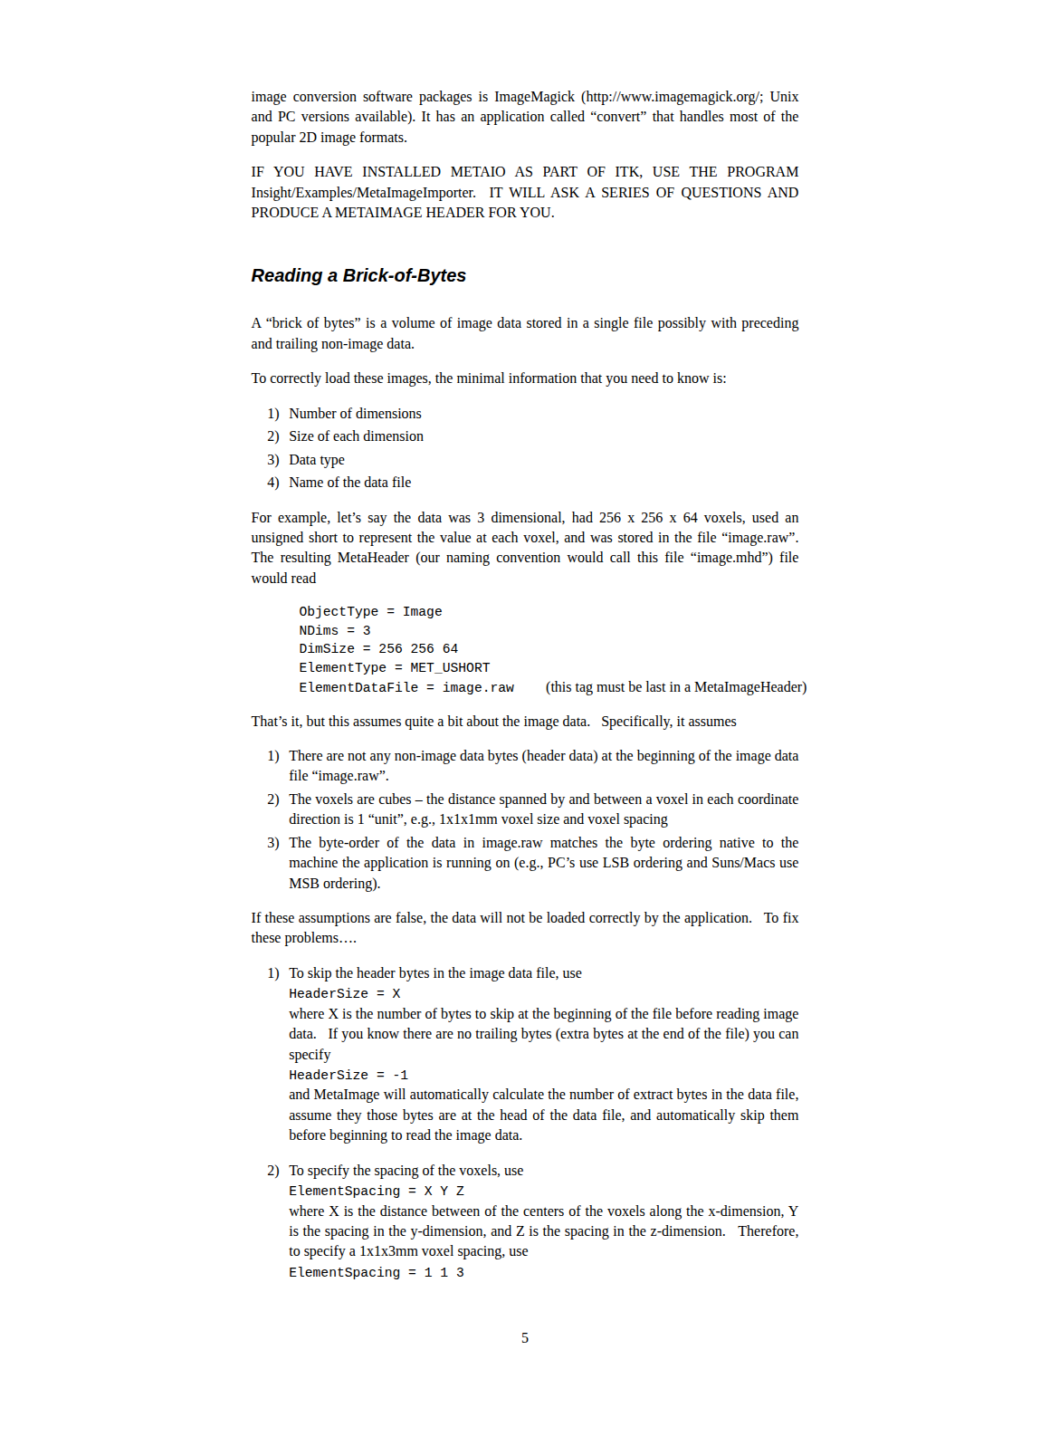image conversion software packages is ImageMagick (http://www.imagemagick.org/; Unix and PC versions available). It has an application called “convert” that handles most of the popular 2D image formats.
IF YOU HAVE INSTALLED METAIO AS PART OF ITK, USE THE PROGRAM Insight/Examples/MetaImageImporter. IT WILL ASK A SERIES OF QUESTIONS AND PRODUCE A METAIMAGE HEADER FOR YOU.
Reading a Brick-of-Bytes
A “brick of bytes” is a volume of image data stored in a single file possibly with preceding and trailing non-image data.
To correctly load these images, the minimal information that you need to know is:
Number of dimensions
Size of each dimension
Data type
Name of the data file
For example, let’s say the data was 3 dimensional, had 256 x 256 x 64 voxels, used an unsigned short to represent the value at each voxel, and was stored in the file “image.raw”. The resulting MetaHeader (our naming convention would call this file “image.mhd”) file would read
ObjectType = Image NDims = 3 DimSize = 256 256 64 ElementType = MET_USHORT ElementDataFile = image.raw (this tag must be last in a MetaImageHeader)
That’s it, but this assumes quite a bit about the image data. Specifically, it assumes
There are not any non-image data bytes (header data) at the beginning of the image data file “image.raw”.
The voxels are cubes – the distance spanned by and between a voxel in each coordinate direction is 1 “unit”, e.g., 1x1x1mm voxel size and voxel spacing
The byte-order of the data in image.raw matches the byte ordering native to the machine the application is running on (e.g., PC’s use LSB ordering and Suns/Macs use MSB ordering).
If these assumptions are false, the data will not be loaded correctly by the application. To fix these problems….
To skip the header bytes in the image data file, use
HeaderSize = X
where X is the number of bytes to skip at the beginning of the file before reading image data. If you know there are no trailing bytes (extra bytes at the end of the file) you can specify
HeaderSize = -1
and MetaImage will automatically calculate the number of extract bytes in the data file, assume they those bytes are at the head of the data file, and automatically skip them before beginning to read the image data.
To specify the spacing of the voxels, use
ElementSpacing = X Y Z
where X is the distance between of the centers of the voxels along the x-dimension, Y is the spacing in the y-dimension, and Z is the spacing in the z-dimension. Therefore, to specify a 1x1x3mm voxel spacing, use
ElementSpacing = 1 1 3
5